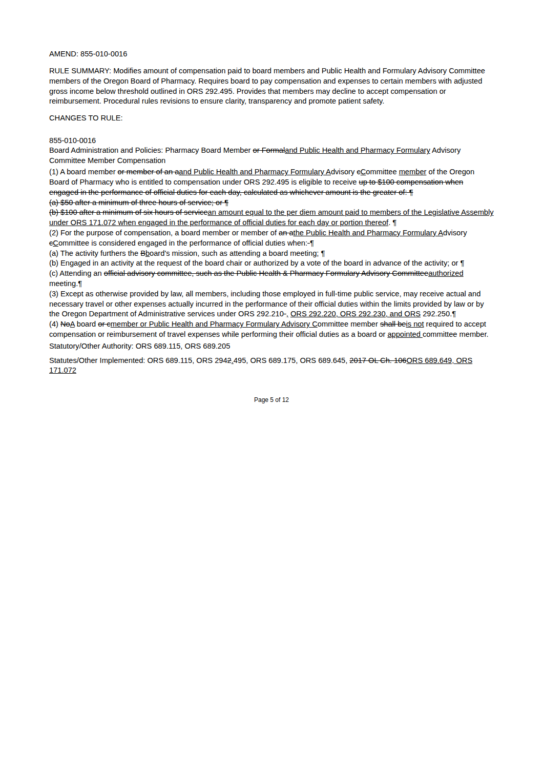AMEND: 855-010-0016
RULE SUMMARY: Modifies amount of compensation paid to board members and Public Health and Formulary Advisory Committee members of the Oregon Board of Pharmacy. Requires board to pay compensation and expenses to certain members with adjusted gross income below threshold outlined in ORS 292.495. Provides that members may decline to accept compensation or reimbursement. Procedural rules revisions to ensure clarity, transparency and promote patient safety.
CHANGES TO RULE:
855-010-0016
Board Administration and Policies: Pharmacy Board Member or Formaland Public Health and Pharmacy Formulary Advisory Committee Member Compensation
(1) A board member or member of an aand Public Health and Pharmacy Formulary Advisory cCommittee member of the Oregon Board of Pharmacy who is entitled to compensation under ORS 292.495 is eligible to receive up to $100 compensation when engaged in the performance of official duties for each day, calculated as whichever amount is the greater of: ¶
(a) $50 after a minimum of three hours of service; or ¶
(b) $100 after a minimum of six hours of servicean amount equal to the per diem amount paid to members of the Legislative Assembly under ORS 171.072 when engaged in the performance of official duties for each day or portion thereof. ¶
(2) For the purpose of compensation, a board member or member of an athe Public Health and Pharmacy Formulary Advisory cCommittee is considered engaged in the performance of official duties when:-¶
(a) The activity furthers the Bboard's mission, such as attending a board meeting; ¶
(b) Engaged in an activity at the request of the board chair or authorized by a vote of the board in advance of the activity; or ¶
(c) Attending an official advisory committee, such as the Public Health & Pharmacy Formulary Advisory Committeeauthorized meeting.¶
(3) Except as otherwise provided by law, all members, including those employed in full-time public service, may receive actual and necessary travel or other expenses actually incurred in the performance of their official duties within the limits provided by law or by the Oregon Department of Administrative services under ORS 292.210-, ORS 292.220, ORS 292.230, and ORS 292.250.¶
(4) NoA board or cmember or Public Health and Pharmacy Formulary Advisory Committee member shall beis not required to accept compensation or reimbursement of travel expenses while performing their official duties as a board or appointed committee member.
Statutory/Other Authority: ORS 689.115, ORS 689.205
Statutes/Other Implemented: ORS 689.115, ORS 2942. 495, ORS 689.175, ORS 689.645, 2017 OL Ch. 106ORS 689.649, ORS 171.072
Page 5 of 12